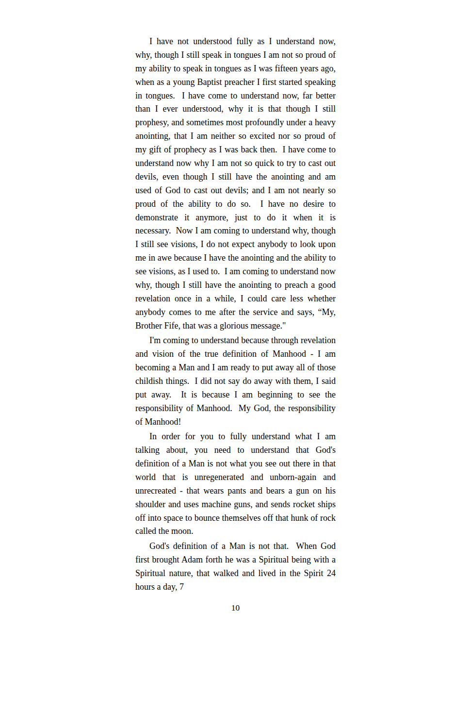I have not understood fully as I understand now, why, though I still speak in tongues I am not so proud of my ability to speak in tongues as I was fifteen years ago, when as a young Baptist preacher I first started speaking in tongues. I have come to understand now, far better than I ever understood, why it is that though I still prophesy, and sometimes most profoundly under a heavy anointing, that I am neither so excited nor so proud of my gift of prophecy as I was back then. I have come to understand now why I am not so quick to try to cast out devils, even though I still have the anointing and am used of God to cast out devils; and I am not nearly so proud of the ability to do so. I have no desire to demonstrate it anymore, just to do it when it is necessary. Now I am coming to understand why, though I still see visions, I do not expect anybody to look upon me in awe because I have the anointing and the ability to see visions, as I used to. I am coming to understand now why, though I still have the anointing to preach a good revelation once in a while, I could care less whether anybody comes to me after the service and says, “My, Brother Fife, that was a glorious message."
I'm coming to understand because through revelation and vision of the true definition of Manhood - I am becoming a Man and I am ready to put away all of those childish things. I did not say do away with them, I said put away. It is because I am beginning to see the responsibility of Manhood. My God, the responsibility of Manhood!
In order for you to fully understand what I am talking about, you need to understand that God's definition of a Man is not what you see out there in that world that is unregenerated and unborn-again and unrecreated - that wears pants and bears a gun on his shoulder and uses machine guns, and sends rocket ships off into space to bounce themselves off that hunk of rock called the moon.
God's definition of a Man is not that. When God first brought Adam forth he was a Spiritual being with a Spiritual nature, that walked and lived in the Spirit 24 hours a day, 7
10